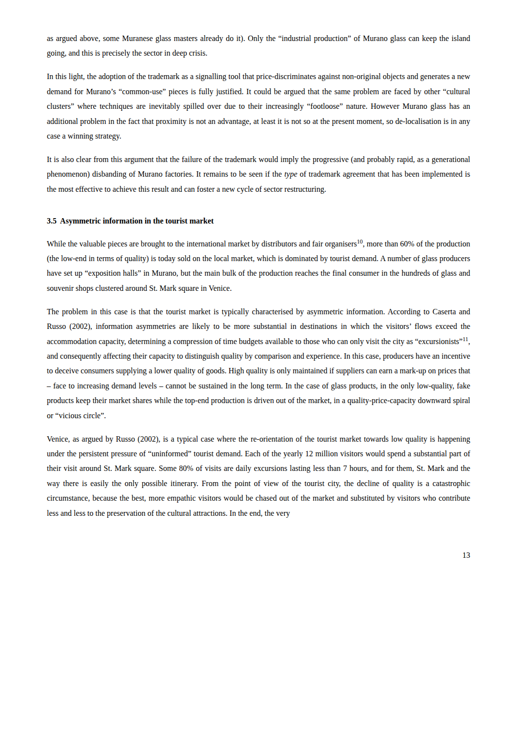as argued above, some Muranese glass masters already do it). Only the “industrial production” of Murano glass can keep the island going, and this is precisely the sector in deep crisis.
In this light, the adoption of the trademark as a signalling tool that price-discriminates against non-original objects and generates a new demand for Murano’s “common-use” pieces is fully justified. It could be argued that the same problem are faced by other “cultural clusters” where techniques are inevitably spilled over due to their increasingly “footloose” nature. However Murano glass has an additional problem in the fact that proximity is not an advantage, at least it is not so at the present moment, so de-localisation is in any case a winning strategy.
It is also clear from this argument that the failure of the trademark would imply the progressive (and probably rapid, as a generational phenomenon) disbanding of Murano factories. It remains to be seen if the type of trademark agreement that has been implemented is the most effective to achieve this result and can foster a new cycle of sector restructuring.
3.5 Asymmetric information in the tourist market
While the valuable pieces are brought to the international market by distributors and fair organisers10, more than 60% of the production (the low-end in terms of quality) is today sold on the local market, which is dominated by tourist demand. A number of glass producers have set up “exposition halls” in Murano, but the main bulk of the production reaches the final consumer in the hundreds of glass and souvenir shops clustered around St. Mark square in Venice.
The problem in this case is that the tourist market is typically characterised by asymmetric information. According to Caserta and Russo (2002), information asymmetries are likely to be more substantial in destinations in which the visitors’ flows exceed the accommodation capacity, determining a compression of time budgets available to those who can only visit the city as “excursionists”11, and consequently affecting their capacity to distinguish quality by comparison and experience. In this case, producers have an incentive to deceive consumers supplying a lower quality of goods. High quality is only maintained if suppliers can earn a mark-up on prices that – face to increasing demand levels – cannot be sustained in the long term. In the case of glass products, in the only low-quality, fake products keep their market shares while the top-end production is driven out of the market, in a quality-price-capacity downward spiral or “vicious circle”.
Venice, as argued by Russo (2002), is a typical case where the re-orientation of the tourist market towards low quality is happening under the persistent pressure of “uninformed” tourist demand. Each of the yearly 12 million visitors would spend a substantial part of their visit around St. Mark square. Some 80% of visits are daily excursions lasting less than 7 hours, and for them, St. Mark and the way there is easily the only possible itinerary. From the point of view of the tourist city, the decline of quality is a catastrophic circumstance, because the best, more empathic visitors would be chased out of the market and substituted by visitors who contribute less and less to the preservation of the cultural attractions. In the end, the very
13